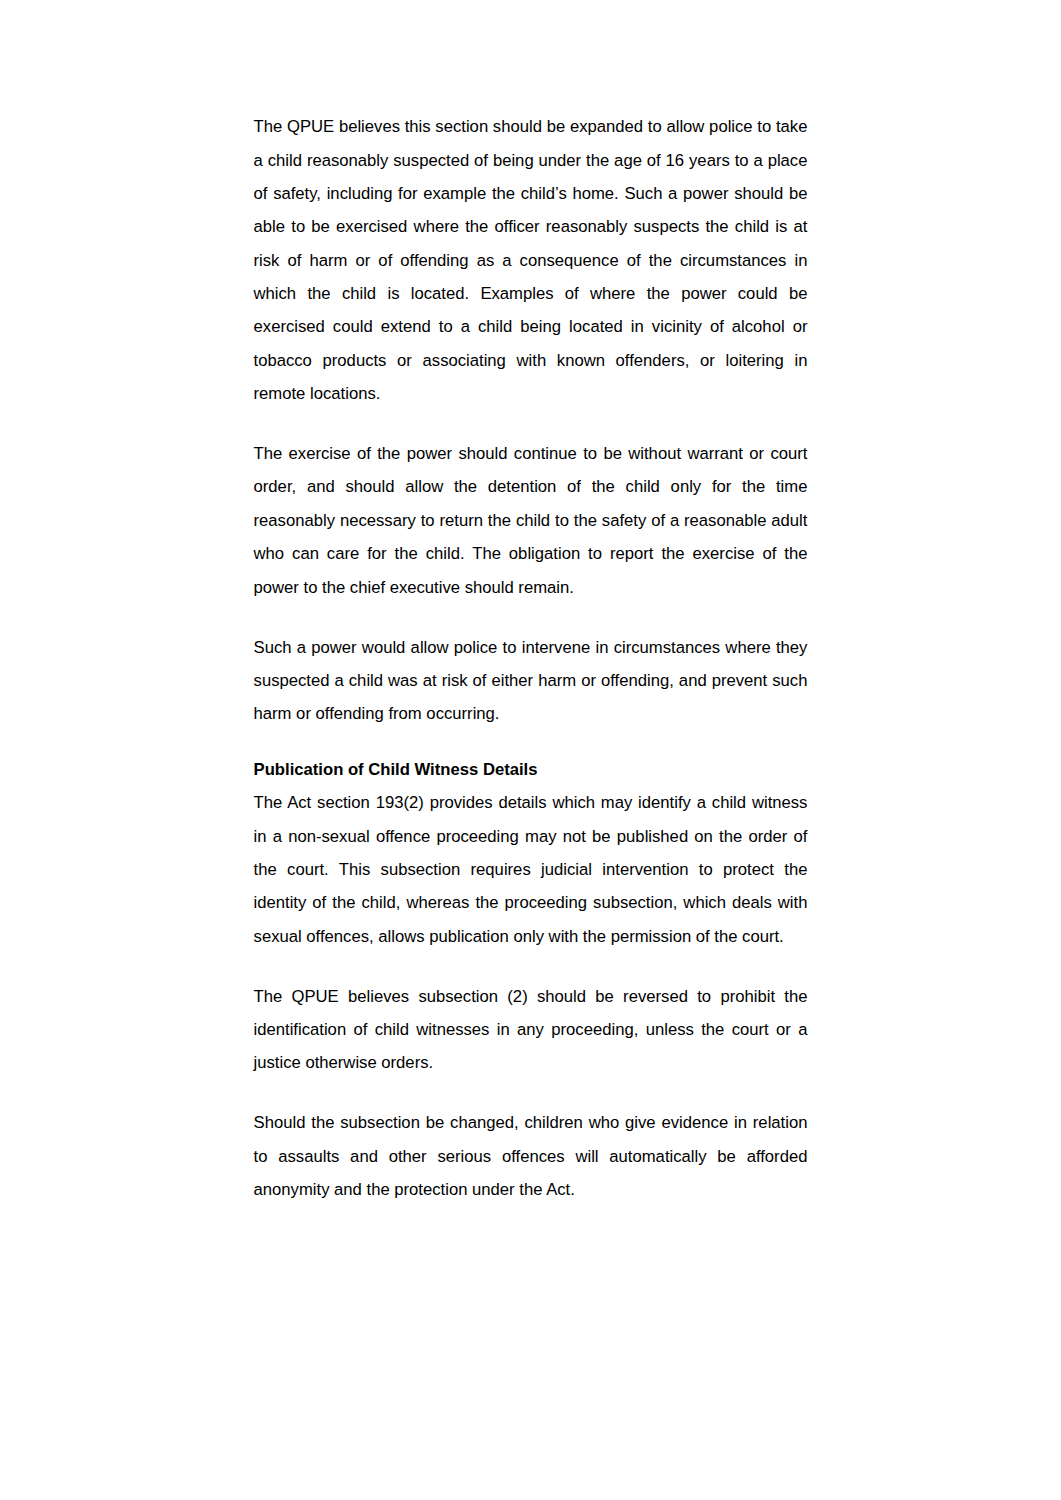The QPUE believes this section should be expanded to allow police to take a child reasonably suspected of being under the age of 16 years to a place of safety, including for example the child’s home. Such a power should be able to be exercised where the officer reasonably suspects the child is at risk of harm or of offending as a consequence of the circumstances in which the child is located. Examples of where the power could be exercised could extend to a child being located in vicinity of alcohol or tobacco products or associating with known offenders, or loitering in remote locations.
The exercise of the power should continue to be without warrant or court order, and should allow the detention of the child only for the time reasonably necessary to return the child to the safety of a reasonable adult who can care for the child. The obligation to report the exercise of the power to the chief executive should remain.
Such a power would allow police to intervene in circumstances where they suspected a child was at risk of either harm or offending, and prevent such harm or offending from occurring.
Publication of Child Witness Details
The Act section 193(2) provides details which may identify a child witness in a non-sexual offence proceeding may not be published on the order of the court. This subsection requires judicial intervention to protect the identity of the child, whereas the proceeding subsection, which deals with sexual offences, allows publication only with the permission of the court.
The QPUE believes subsection (2) should be reversed to prohibit the identification of child witnesses in any proceeding, unless the court or a justice otherwise orders.
Should the subsection be changed, children who give evidence in relation to assaults and other serious offences will automatically be afforded anonymity and the protection under the Act.